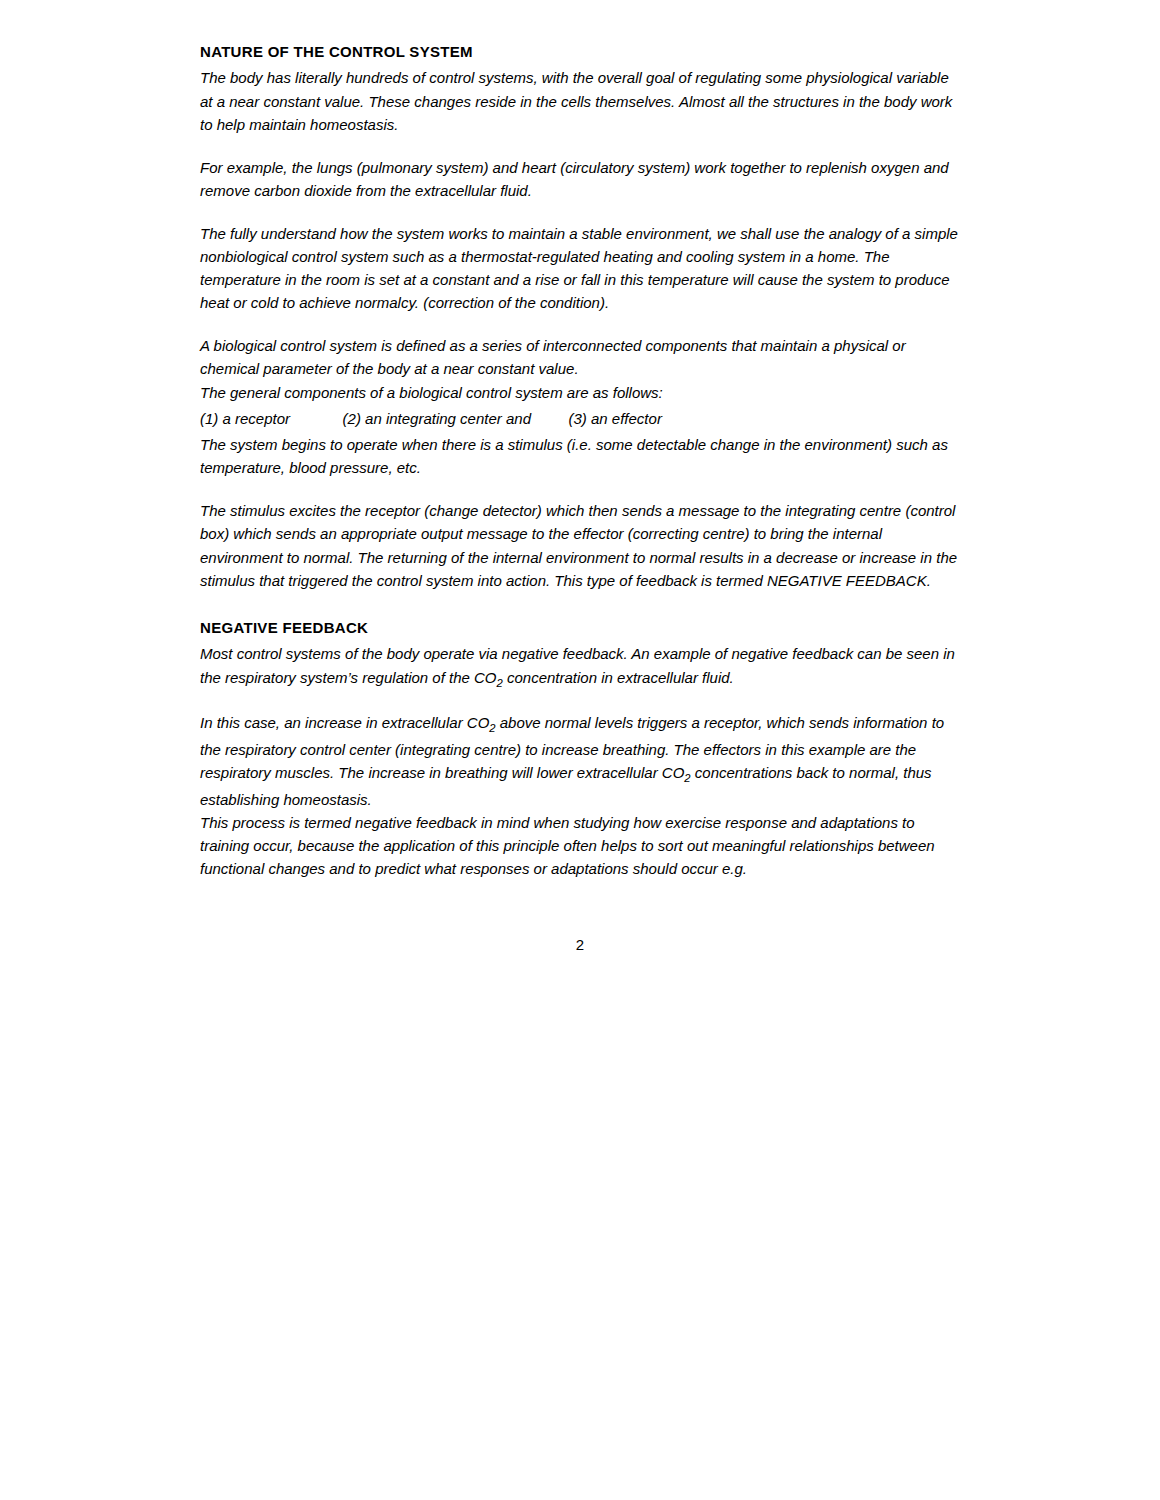NATURE OF THE CONTROL SYSTEM
The body has literally hundreds of control systems, with the overall goal of regulating some physiological variable at a near constant value. These changes reside in the cells themselves. Almost all the structures in the body work to help maintain homeostasis.
For example, the lungs (pulmonary system) and heart (circulatory system) work together to replenish oxygen and remove carbon dioxide from the extracellular fluid.
The fully understand how the system works to maintain a stable environment, we shall use the analogy of a simple nonbiological control system such as a thermostat-regulated heating and cooling system in a home. The temperature in the room is set at a constant and a rise or fall in this temperature will cause the system to produce heat or cold to achieve normalcy. (correction of the condition).
A biological control system is defined as a series of interconnected components that maintain a physical or chemical parameter of the body at a near constant value.
The general components of a biological control system are as follows:
(1) a receptor(2) an integrating center and(3) an effector
The system begins to operate when there is a stimulus (i.e. some detectable change in the environment) such as temperature, blood pressure, etc.
The stimulus excites the receptor (change detector) which then sends a message to the integrating centre (control box) which sends an appropriate output message to the effector (correcting centre) to bring the internal environment to normal. The returning of the internal environment to normal results in a decrease or increase in the stimulus that triggered the control system into action. This type of feedback is termed NEGATIVE FEEDBACK.
NEGATIVE FEEDBACK
Most control systems of the body operate via negative feedback. An example of negative feedback can be seen in the respiratory system’s regulation of the CO2 concentration in extracellular fluid.
In this case, an increase in extracellular CO2 above normal levels triggers a receptor, which sends information to the respiratory control center (integrating centre) to increase breathing. The effectors in this example are the respiratory muscles. The increase in breathing will lower extracellular CO2 concentrations back to normal, thus establishing homeostasis.
This process is termed negative feedback in mind when studying how exercise response and adaptations to training occur, because the application of this principle often helps to sort out meaningful relationships between functional changes and to predict what responses or adaptations should occur e.g.
2